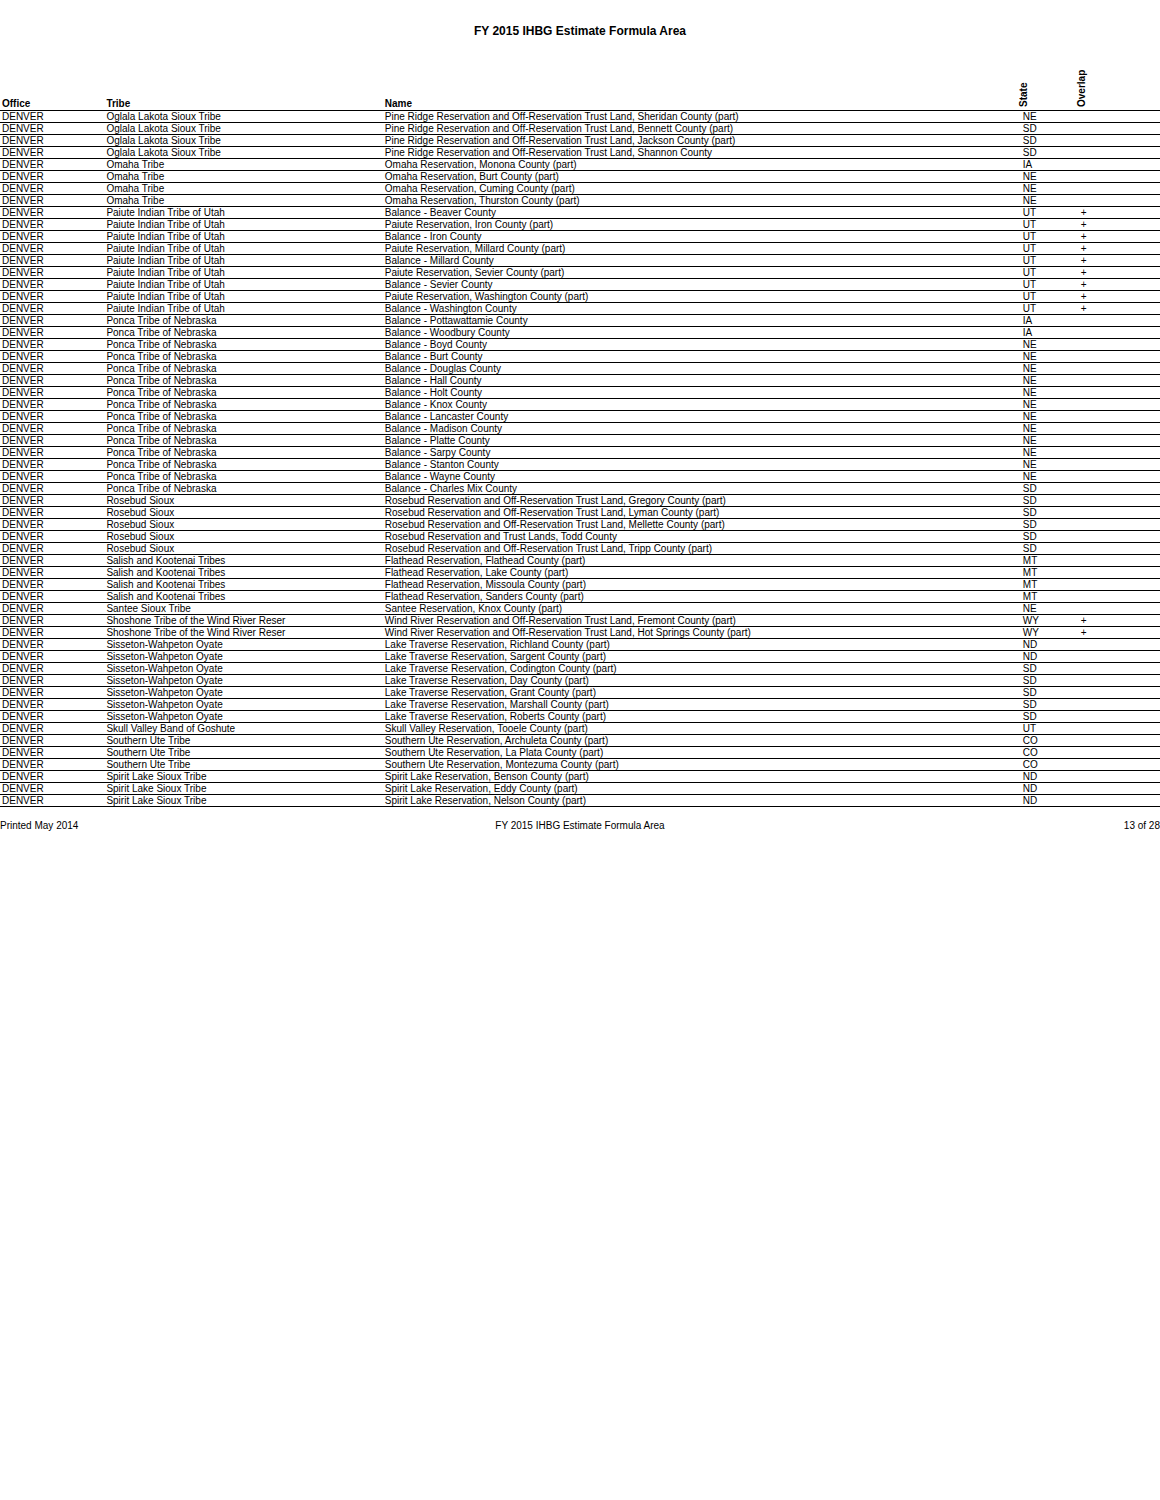FY 2015 IHBG Estimate Formula Area
| Office | Tribe | Name | State | Overlap |
| --- | --- | --- | --- | --- |
| DENVER | Oglala Lakota Sioux Tribe | Pine Ridge Reservation and Off-Reservation Trust Land, Sheridan County (part) | NE | |
| DENVER | Oglala Lakota Sioux Tribe | Pine Ridge Reservation and Off-Reservation Trust Land, Bennett County (part) | SD | |
| DENVER | Oglala Lakota Sioux Tribe | Pine Ridge Reservation and Off-Reservation Trust Land, Jackson County (part) | SD | |
| DENVER | Oglala Lakota Sioux Tribe | Pine Ridge Reservation and Off-Reservation Trust Land, Shannon County | SD | |
| DENVER | Omaha Tribe | Omaha Reservation, Monona County (part) | IA | |
| DENVER | Omaha Tribe | Omaha Reservation, Burt County (part) | NE | |
| DENVER | Omaha Tribe | Omaha Reservation, Cuming County (part) | NE | |
| DENVER | Omaha Tribe | Omaha Reservation, Thurston County (part) | NE | |
| DENVER | Paiute Indian Tribe of Utah | Balance - Beaver County | UT | + |
| DENVER | Paiute Indian Tribe of Utah | Paiute Reservation, Iron County (part) | UT | + |
| DENVER | Paiute Indian Tribe of Utah | Balance - Iron County | UT | + |
| DENVER | Paiute Indian Tribe of Utah | Paiute Reservation, Millard County (part) | UT | + |
| DENVER | Paiute Indian Tribe of Utah | Balance - Millard County | UT | + |
| DENVER | Paiute Indian Tribe of Utah | Paiute Reservation, Sevier County (part) | UT | + |
| DENVER | Paiute Indian Tribe of Utah | Balance - Sevier County | UT | + |
| DENVER | Paiute Indian Tribe of Utah | Paiute Reservation, Washington County (part) | UT | + |
| DENVER | Paiute Indian Tribe of Utah | Balance - Washington County | UT | + |
| DENVER | Ponca Tribe of Nebraska | Balance - Pottawattamie County | IA | |
| DENVER | Ponca Tribe of Nebraska | Balance - Woodbury County | IA | |
| DENVER | Ponca Tribe of Nebraska | Balance - Boyd County | NE | |
| DENVER | Ponca Tribe of Nebraska | Balance - Burt County | NE | |
| DENVER | Ponca Tribe of Nebraska | Balance - Douglas County | NE | |
| DENVER | Ponca Tribe of Nebraska | Balance - Hall County | NE | |
| DENVER | Ponca Tribe of Nebraska | Balance - Holt County | NE | |
| DENVER | Ponca Tribe of Nebraska | Balance - Knox County | NE | |
| DENVER | Ponca Tribe of Nebraska | Balance - Lancaster County | NE | |
| DENVER | Ponca Tribe of Nebraska | Balance - Madison County | NE | |
| DENVER | Ponca Tribe of Nebraska | Balance - Platte County | NE | |
| DENVER | Ponca Tribe of Nebraska | Balance - Sarpy County | NE | |
| DENVER | Ponca Tribe of Nebraska | Balance - Stanton County | NE | |
| DENVER | Ponca Tribe of Nebraska | Balance - Wayne County | NE | |
| DENVER | Ponca Tribe of Nebraska | Balance - Charles Mix County | SD | |
| DENVER | Rosebud Sioux | Rosebud Reservation and Off-Reservation Trust Land, Gregory County (part) | SD | |
| DENVER | Rosebud Sioux | Rosebud Reservation and Off-Reservation Trust Land, Lyman County (part) | SD | |
| DENVER | Rosebud Sioux | Rosebud Reservation and Off-Reservation Trust Land, Mellette County (part) | SD | |
| DENVER | Rosebud Sioux | Rosebud Reservation and Trust Lands, Todd County | SD | |
| DENVER | Rosebud Sioux | Rosebud Reservation and Off-Reservation Trust Land, Tripp County (part) | SD | |
| DENVER | Salish and Kootenai Tribes | Flathead Reservation, Flathead County (part) | MT | |
| DENVER | Salish and Kootenai Tribes | Flathead Reservation, Lake County (part) | MT | |
| DENVER | Salish and Kootenai Tribes | Flathead Reservation, Missoula County (part) | MT | |
| DENVER | Salish and Kootenai Tribes | Flathead Reservation, Sanders County (part) | MT | |
| DENVER | Santee Sioux Tribe | Santee Reservation, Knox County (part) | NE | |
| DENVER | Shoshone Tribe of the Wind River Reser | Wind River Reservation and Off-Reservation Trust Land, Fremont County (part) | WY | + |
| DENVER | Shoshone Tribe of the Wind River Reser | Wind River Reservation and Off-Reservation Trust Land, Hot Springs County (part) | WY | + |
| DENVER | Sisseton-Wahpeton Oyate | Lake Traverse Reservation, Richland County (part) | ND | |
| DENVER | Sisseton-Wahpeton Oyate | Lake Traverse Reservation, Sargent County (part) | ND | |
| DENVER | Sisseton-Wahpeton Oyate | Lake Traverse Reservation, Codington County (part) | SD | |
| DENVER | Sisseton-Wahpeton Oyate | Lake Traverse Reservation, Day County (part) | SD | |
| DENVER | Sisseton-Wahpeton Oyate | Lake Traverse Reservation, Grant County (part) | SD | |
| DENVER | Sisseton-Wahpeton Oyate | Lake Traverse Reservation, Marshall County (part) | SD | |
| DENVER | Sisseton-Wahpeton Oyate | Lake Traverse Reservation, Roberts County (part) | SD | |
| DENVER | Skull Valley Band of Goshute | Skull Valley Reservation, Tooele County (part) | UT | |
| DENVER | Southern Ute Tribe | Southern Ute Reservation, Archuleta County (part) | CO | |
| DENVER | Southern Ute Tribe | Southern Ute Reservation, La Plata County (part) | CO | |
| DENVER | Southern Ute Tribe | Southern Ute Reservation, Montezuma County (part) | CO | |
| DENVER | Spirit Lake Sioux Tribe | Spirit Lake Reservation, Benson County (part) | ND | |
| DENVER | Spirit Lake Sioux Tribe | Spirit Lake Reservation, Eddy County (part) | ND | |
| DENVER | Spirit Lake Sioux Tribe | Spirit Lake Reservation, Nelson County (part) | ND | |
| Printed May 2014 | FY 2015 IHBG Estimate Formula Area | 13 of 28 |